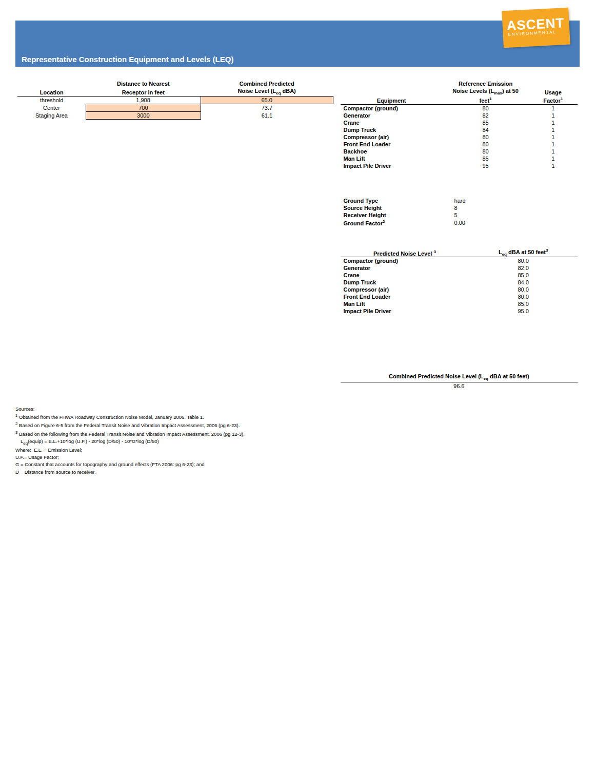ASCENT
ENVIRONMENTAL
Representative Construction Equipment and Levels (LEQ)
| / / Distance to Nearest / Combined Predicted / / Location / Receptor in feet / Noise Level (L eq dBA) / / threshold / 1,908 / 65.0 / / Center / 700 / 73.7 / / Staging Area / 3000 / 61.1 / | / / Reference Emission / / / / Noise Levels (L max ) at 50 / Usage / / Equipment / feet 1 / Factor 1 / / Compactor (ground) / 80 / 1 / / Generator / 82 / 1 / / Crane / 85 / 1 / / Dump Truck / 84 / 1 / / Compressor (air) / 80 / 1 / / Front End Loader / 80 / 1 / / Backhoe / 80 / 1 / / Man Lift / 85 / 1 / / Impact Pile Driver / 95 / 1 / / Ground Type / hard / / Source Height / 8 / / Receiver Height / 5 / / Ground Factor 2 / 0.00 / / Predicted Noise Level 3 / L eq dBA at 50 feet 3 / / Compactor (ground) / 80.0 / / Generator / 82.0 / / Crane / 85.0 / / Dump Truck / 84.0 / / Compressor (air) / 80.0 / / Front End Loader / 80.0 / / Man Lift / 85.0 / / Impact Pile Driver / 95.0 / / Combined Predicted Noise Level (L eq dBA at 50 feet) / / 96.6 / |
Sources:
1 Obtained from the FHWA Roadway Construction Noise Model, January 2006. Table 1.
2 Based on Figure 6-5 from the Federal Transit Noise and Vibration Impact Assessment, 2006 (pg 6-23).
3 Based on the following from the Federal Transit Noise and Vibration Impact Assessment, 2006 (pg 12-3).
Leq(equip) = E.L.+10*log (U.F.) - 20*log (D/50) - 10*G*log (D/50)
Where: E.L. = Emission Level;
U.F.= Usage Factor;
G = Constant that accounts for topography and ground effects (FTA 2006: pg 6-23); and
D = Distance from source to receiver.